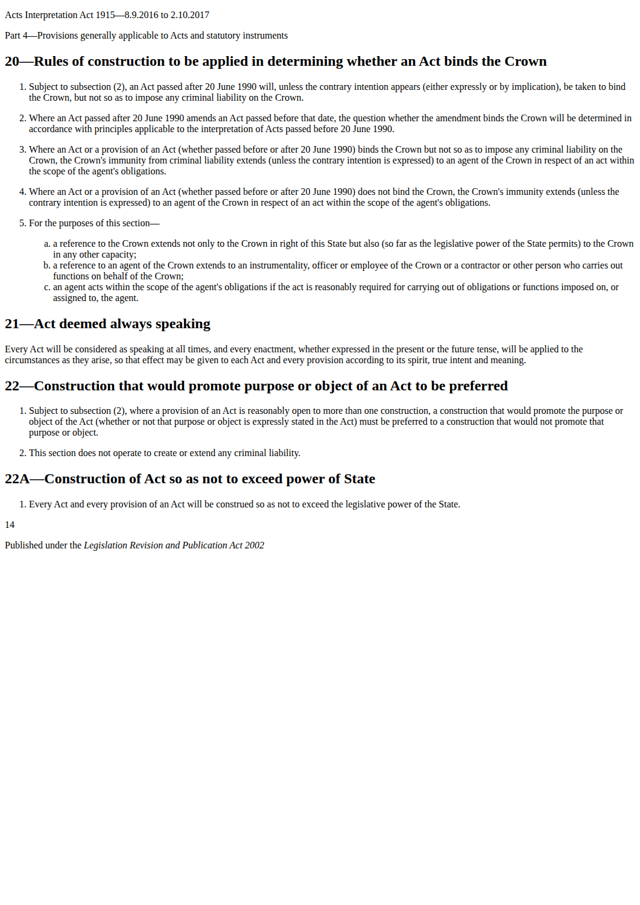Acts Interpretation Act 1915—8.9.2016 to 2.10.2017
Part 4—Provisions generally applicable to Acts and statutory instruments
20—Rules of construction to be applied in determining whether an Act binds the Crown
Subject to subsection (2), an Act passed after 20 June 1990 will, unless the contrary intention appears (either expressly or by implication), be taken to bind the Crown, but not so as to impose any criminal liability on the Crown.
Where an Act passed after 20 June 1990 amends an Act passed before that date, the question whether the amendment binds the Crown will be determined in accordance with principles applicable to the interpretation of Acts passed before 20 June 1990.
Where an Act or a provision of an Act (whether passed before or after 20 June 1990) binds the Crown but not so as to impose any criminal liability on the Crown, the Crown's immunity from criminal liability extends (unless the contrary intention is expressed) to an agent of the Crown in respect of an act within the scope of the agent's obligations.
Where an Act or a provision of an Act (whether passed before or after 20 June 1990) does not bind the Crown, the Crown's immunity extends (unless the contrary intention is expressed) to an agent of the Crown in respect of an act within the scope of the agent's obligations.
For the purposes of this section—
a reference to the Crown extends not only to the Crown in right of this State but also (so far as the legislative power of the State permits) to the Crown in any other capacity;
a reference to an agent of the Crown extends to an instrumentality, officer or employee of the Crown or a contractor or other person who carries out functions on behalf of the Crown;
an agent acts within the scope of the agent's obligations if the act is reasonably required for carrying out of obligations or functions imposed on, or assigned to, the agent.
21—Act deemed always speaking
Every Act will be considered as speaking at all times, and every enactment, whether expressed in the present or the future tense, will be applied to the circumstances as they arise, so that effect may be given to each Act and every provision according to its spirit, true intent and meaning.
22—Construction that would promote purpose or object of an Act to be preferred
Subject to subsection (2), where a provision of an Act is reasonably open to more than one construction, a construction that would promote the purpose or object of the Act (whether or not that purpose or object is expressly stated in the Act) must be preferred to a construction that would not promote that purpose or object.
This section does not operate to create or extend any criminal liability.
22A—Construction of Act so as not to exceed power of State
Every Act and every provision of an Act will be construed so as not to exceed the legislative power of the State.
14
Published under the Legislation Revision and Publication Act 2002